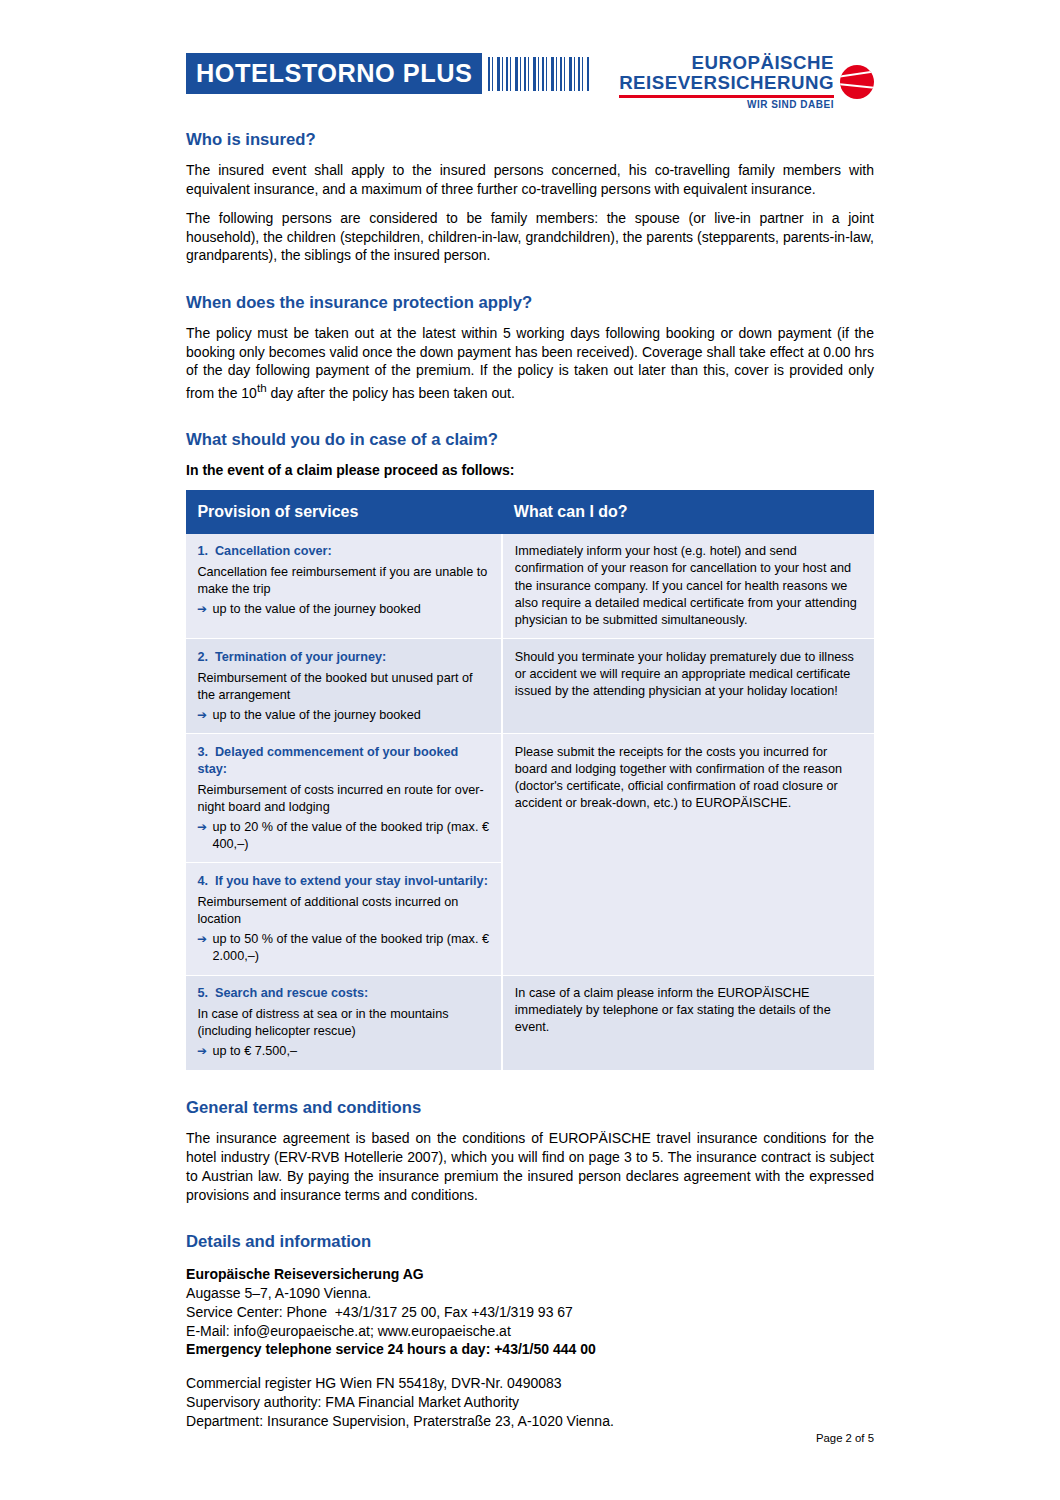HOTELSTORNO PLUS
EUROPÄISCHE
REISEVERSICHERUNG
WIR SIND DABEI
Who is insured?
The insured event shall apply to the insured persons concerned, his co-travelling family members with equivalent insurance, and a maximum of three further co-travelling persons with equivalent insurance.
The following persons are considered to be family members: the spouse (or live-in partner in a joint household), the children (stepchildren, children-in-law, grandchildren), the parents (stepparents, parents-in-law, grandparents), the siblings of the insured person.
When does the insurance protection apply?
The policy must be taken out at the latest within 5 working days following booking or down payment (if the booking only becomes valid once the down payment has been received). Coverage shall take effect at 0.00 hrs of the day following payment of the premium. If the policy is taken out later than this, cover is provided only from the 10th day after the policy has been taken out.
What should you do in case of a claim?
In the event of a claim please proceed as follows:
| Provision of services | What can I do? |
| --- | --- |
| 1. Cancellation cover: Cancellation fee reimbursement if you are unable to make the trip up to the value of the journey booked | Immediately inform your host (e.g. hotel) and send confirmation of your reason for cancellation to your host and the insurance company. If you cancel for health reasons we also require a detailed medical certificate from your attending physician to be submitted simultaneously. |
| 2. Termination of your journey: Reimbursement of the booked but unused part of the arrangement up to the value of the journey booked | Should you terminate your holiday prematurely due to illness or accident we will require an appropriate medical certificate issued by the attending physician at your holiday location! |
| 3. Delayed commencement of your booked stay: Reimbursement of costs incurred en route for over-night board and lodging up to 20 % of the value of the booked trip (max. € 400,–) | Please submit the receipts for the costs you incurred for board and lodging together with confirmation of the reason (doctor's certificate, official confirmation of road closure or accident or break-down, etc.) to EUROPÄISCHE. |
| 4. If you have to extend your stay invol-untarily: Reimbursement of additional costs incurred on location up to 50 % of the value of the booked trip (max. € 2.000,–) |
| 5. Search and rescue costs: In case of distress at sea or in the mountains (including helicopter rescue) up to € 7.500,– | In case of a claim please inform the EUROPÄISCHE immediately by telephone or fax stating the details of the event. |
General terms and conditions
The insurance agreement is based on the conditions of EUROPÄISCHE travel insurance conditions for the hotel industry (ERV-RVB Hotellerie 2007), which you will find on page 3 to 5. The insurance contract is subject to Austrian law. By paying the insurance premium the insured person declares agreement with the expressed provisions and insurance terms and conditions.
Details and information
Europäische Reiseversicherung AG
Augasse 5–7, A-1090 Vienna.
Service Center: Phone +43/1/317 25 00, Fax +43/1/319 93 67
E-Mail: info@europaeische.at; www.europaeische.at
Emergency telephone service 24 hours a day: +43/1/50 444 00
Commercial register HG Wien FN 55418y, DVR-Nr. 0490083
Supervisory authority: FMA Financial Market Authority
Department: Insurance Supervision, Praterstraße 23, A-1020 Vienna.
Page 2 of 5